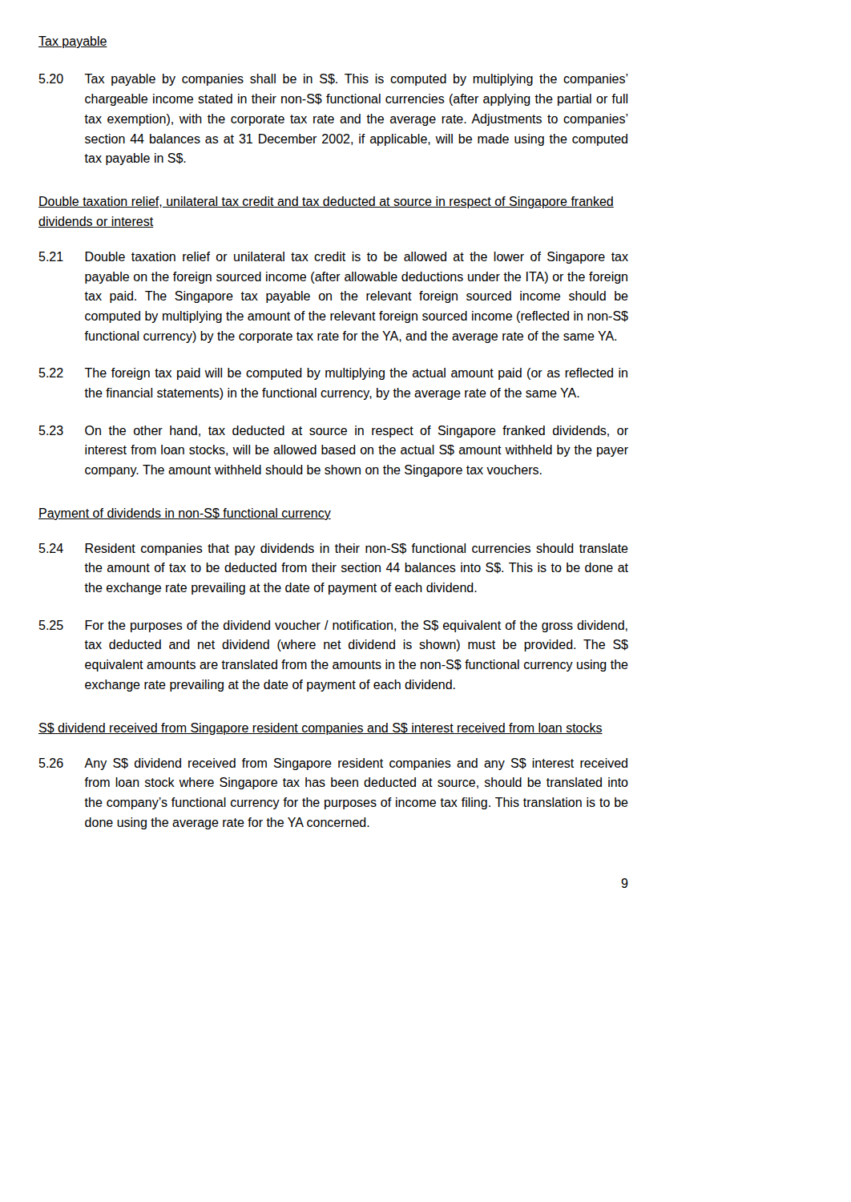Tax payable
5.20
Tax payable by companies shall be in S$. This is computed by multiplying the companies’ chargeable income stated in their non-S$ functional currencies (after applying the partial or full tax exemption), with the corporate tax rate and the average rate. Adjustments to companies’ section 44 balances as at 31 December 2002, if applicable, will be made using the computed tax payable in S$.
Double taxation relief, unilateral tax credit and tax deducted at source in respect of Singapore franked dividends or interest
5.21
Double taxation relief or unilateral tax credit is to be allowed at the lower of Singapore tax payable on the foreign sourced income (after allowable deductions under the ITA) or the foreign tax paid. The Singapore tax payable on the relevant foreign sourced income should be computed by multiplying the amount of the relevant foreign sourced income (reflected in non-S$ functional currency) by the corporate tax rate for the YA, and the average rate of the same YA.
5.22
The foreign tax paid will be computed by multiplying the actual amount paid (or as reflected in the financial statements) in the functional currency, by the average rate of the same YA.
5.23
On the other hand, tax deducted at source in respect of Singapore franked dividends, or interest from loan stocks, will be allowed based on the actual S$ amount withheld by the payer company. The amount withheld should be shown on the Singapore tax vouchers.
Payment of dividends in non-S$ functional currency
5.24
Resident companies that pay dividends in their non-S$ functional currencies should translate the amount of tax to be deducted from their section 44 balances into S$. This is to be done at the exchange rate prevailing at the date of payment of each dividend.
5.25
For the purposes of the dividend voucher / notification, the S$ equivalent of the gross dividend, tax deducted and net dividend (where net dividend is shown) must be provided. The S$ equivalent amounts are translated from the amounts in the non-S$ functional currency using the exchange rate prevailing at the date of payment of each dividend.
S$ dividend received from Singapore resident companies and S$ interest received from loan stocks
5.26
Any S$ dividend received from Singapore resident companies and any S$ interest received from loan stock where Singapore tax has been deducted at source, should be translated into the company’s functional currency for the purposes of income tax filing. This translation is to be done using the average rate for the YA concerned.
9